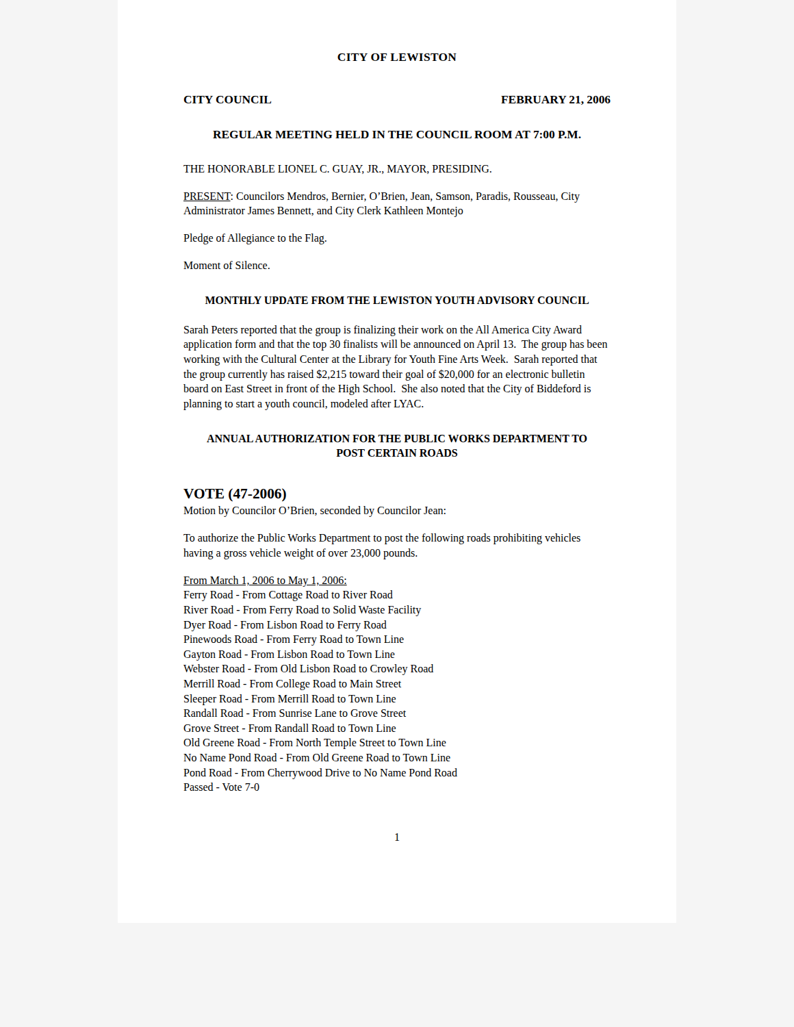CITY OF LEWISTON
CITY COUNCIL FEBRUARY 21, 2006
REGULAR MEETING HELD IN THE COUNCIL ROOM AT 7:00 P.M.
THE HONORABLE LIONEL C. GUAY, JR., MAYOR, PRESIDING.
PRESENT: Councilors Mendros, Bernier, O’Brien, Jean, Samson, Paradis, Rousseau, City Administrator James Bennett, and City Clerk Kathleen Montejo
Pledge of Allegiance to the Flag.
Moment of Silence.
MONTHLY UPDATE FROM THE LEWISTON YOUTH ADVISORY COUNCIL
Sarah Peters reported that the group is finalizing their work on the All America City Award application form and that the top 30 finalists will be announced on April 13. The group has been working with the Cultural Center at the Library for Youth Fine Arts Week. Sarah reported that the group currently has raised $2,215 toward their goal of $20,000 for an electronic bulletin board on East Street in front of the High School. She also noted that the City of Biddeford is planning to start a youth council, modeled after LYAC.
ANNUAL AUTHORIZATION FOR THE PUBLIC WORKS DEPARTMENT TO
POST CERTAIN ROADS
VOTE (47-2006)
Motion by Councilor O’Brien, seconded by Councilor Jean:
To authorize the Public Works Department to post the following roads prohibiting vehicles having a gross vehicle weight of over 23,000 pounds.
From March 1, 2006 to May 1, 2006:
Ferry Road - From Cottage Road to River Road
River Road - From Ferry Road to Solid Waste Facility
Dyer Road - From Lisbon Road to Ferry Road
Pinewoods Road - From Ferry Road to Town Line
Gayton Road - From Lisbon Road to Town Line
Webster Road - From Old Lisbon Road to Crowley Road
Merrill Road - From College Road to Main Street
Sleeper Road - From Merrill Road to Town Line
Randall Road - From Sunrise Lane to Grove Street
Grove Street - From Randall Road to Town Line
Old Greene Road - From North Temple Street to Town Line
No Name Pond Road - From Old Greene Road to Town Line
Pond Road - From Cherrywood Drive to No Name Pond Road
Passed - Vote 7-0
1